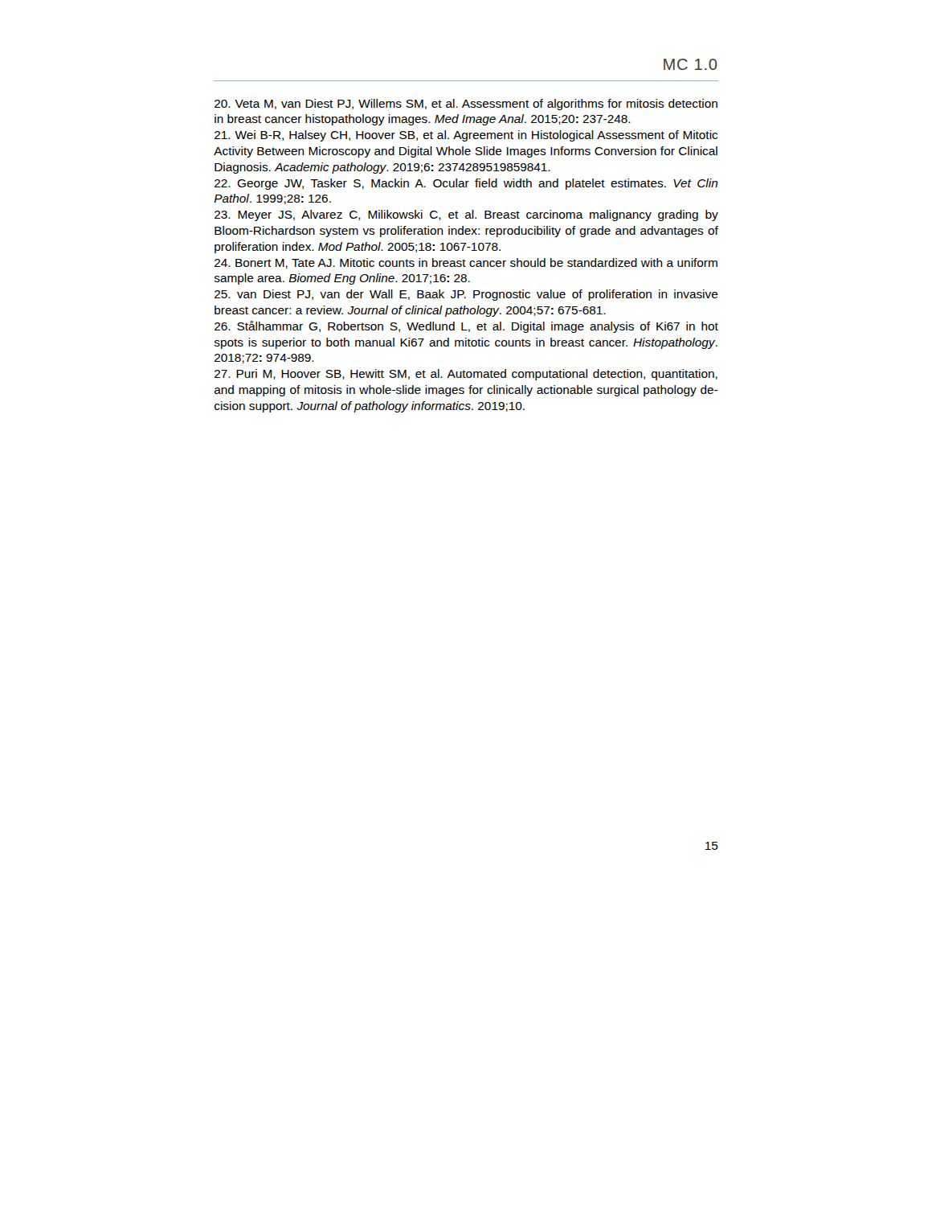MC 1.0
20. Veta M, van Diest PJ, Willems SM, et al. Assessment of algorithms for mitosis detection in breast cancer histopathology images. Med Image Anal. 2015;20: 237-248.
21. Wei B-R, Halsey CH, Hoover SB, et al. Agreement in Histological Assessment of Mitotic Activity Between Microscopy and Digital Whole Slide Images Informs Conversion for Clinical Diagnosis. Academic pathology. 2019;6: 2374289519859841.
22. George JW, Tasker S, Mackin A. Ocular field width and platelet estimates. Vet Clin Pathol. 1999;28: 126.
23. Meyer JS, Alvarez C, Milikowski C, et al. Breast carcinoma malignancy grading by Bloom-Richardson system vs proliferation index: reproducibility of grade and advantages of proliferation index. Mod Pathol. 2005;18: 1067-1078.
24. Bonert M, Tate AJ. Mitotic counts in breast cancer should be standardized with a uniform sample area. Biomed Eng Online. 2017;16: 28.
25. van Diest PJ, van der Wall E, Baak JP. Prognostic value of proliferation in invasive breast cancer: a review. Journal of clinical pathology. 2004;57: 675-681.
26. Stålhammar G, Robertson S, Wedlund L, et al. Digital image analysis of Ki67 in hot spots is superior to both manual Ki67 and mitotic counts in breast cancer. Histopathology. 2018;72: 974-989.
27. Puri M, Hoover SB, Hewitt SM, et al. Automated computational detection, quantitation, and mapping of mitosis in whole-slide images for clinically actionable surgical pathology decision support. Journal of pathology informatics. 2019;10.
15